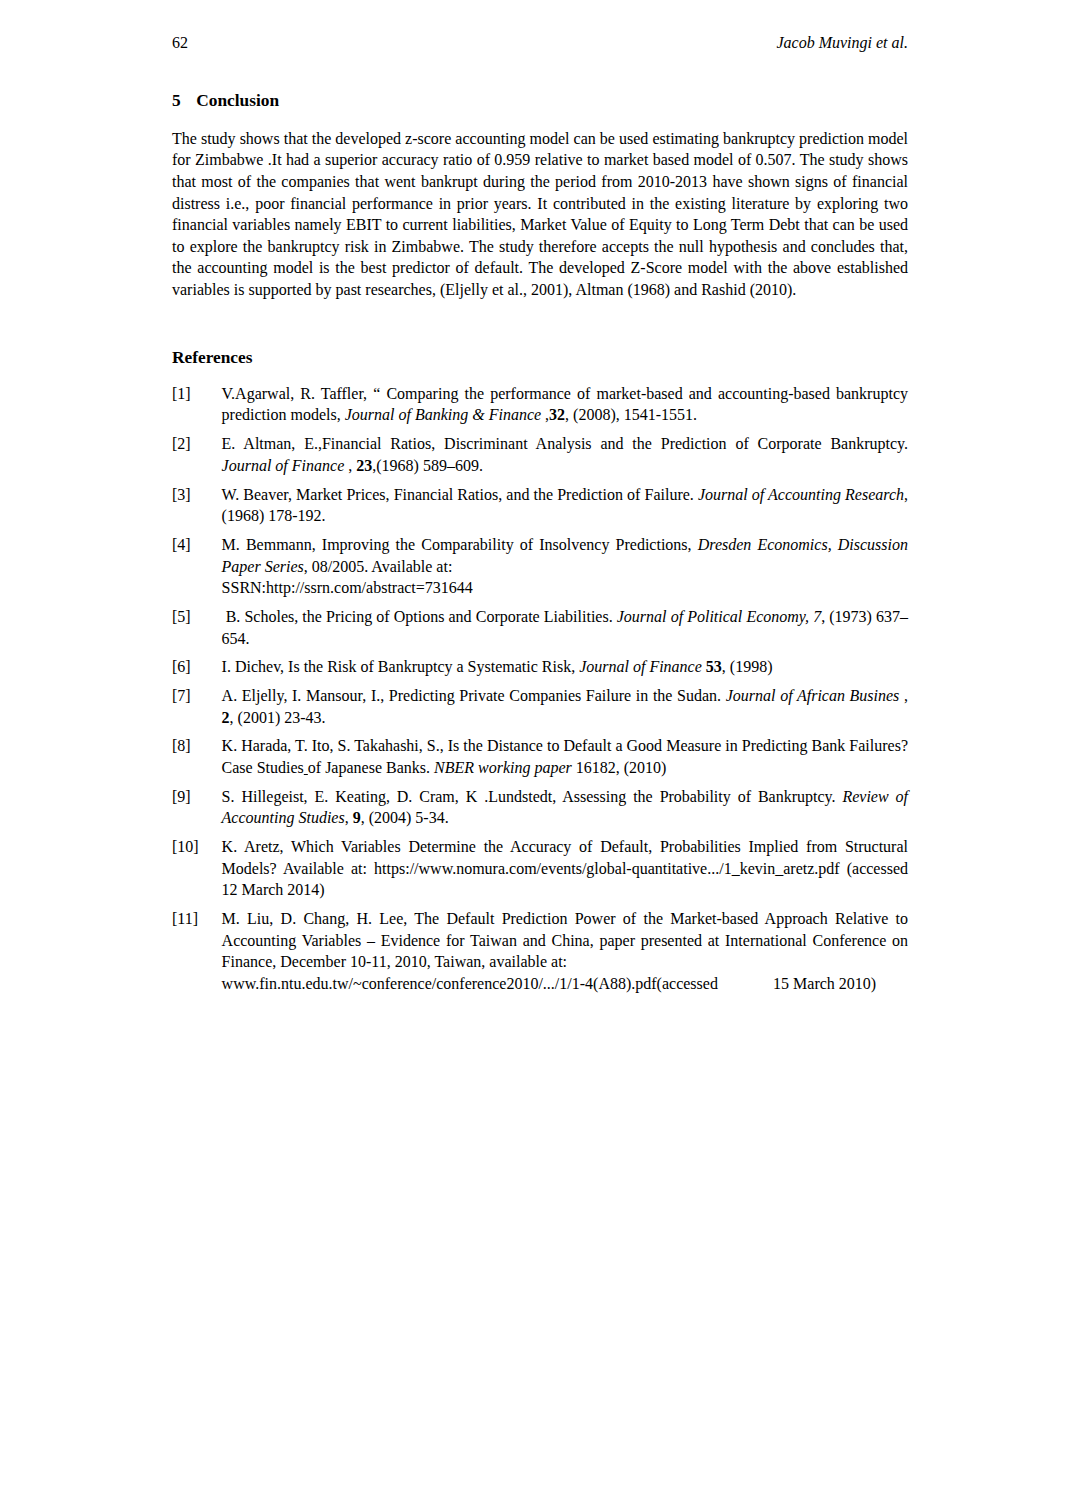62 Jacob Muvingi et al.
5 Conclusion
The study shows that the developed z-score accounting model can be used estimating bankruptcy prediction model for Zimbabwe .It had a superior accuracy ratio of 0.959 relative to market based model of 0.507. The study shows that most of the companies that went bankrupt during the period from 2010-2013 have shown signs of financial distress i.e., poor financial performance in prior years. It contributed in the existing literature by exploring two financial variables namely EBIT to current liabilities, Market Value of Equity to Long Term Debt that can be used to explore the bankruptcy risk in Zimbabwe. The study therefore accepts the null hypothesis and concludes that, the accounting model is the best predictor of default. The developed Z-Score model with the above established variables is supported by past researches, (Eljelly et al., 2001), Altman (1968) and Rashid (2010).
References
[1] V.Agarwal, R. Taffler, “ Comparing the performance of market-based and accounting-based bankruptcy prediction models, Journal of Banking & Finance ,32, (2008), 1541-1551.
[2] E. Altman, E.,Financial Ratios, Discriminant Analysis and the Prediction of Corporate Bankruptcy. Journal of Finance , 23,(1968) 589–609.
[3] W. Beaver, Market Prices, Financial Ratios, and the Prediction of Failure. Journal of Accounting Research,(1968) 178-192.
[4] M. Bemmann, Improving the Comparability of Insolvency Predictions, Dresden Economics, Discussion Paper Series, 08/2005. Available at:
SSRN:http://ssrn.com/abstract=731644
[5] B. Scholes, the Pricing of Options and Corporate Liabilities. Journal of Political Economy, 7, (1973) 637–654.
[6] I. Dichev, Is the Risk of Bankruptcy a Systematic Risk, Journal of Finance 53, (1998)
[7] A. Eljelly, I. Mansour, I., Predicting Private Companies Failure in the Sudan. Journal of African Busines , 2, (2001) 23-43.
[8] K. Harada, T. Ito, S. Takahashi, S., Is the Distance to Default a Good Measure in Predicting Bank Failures? Case Studies of Japanese Banks. NBER working paper 16182, (2010)
[9] S. Hillegeist, E. Keating, D. Cram, K .Lundstedt, Assessing the Probability of Bankruptcy. Review of Accounting Studies, 9, (2004) 5-34.
[10] K. Aretz, Which Variables Determine the Accuracy of Default, Probabilities Implied from Structural Models? Available at: https://www.nomura.com/events/global-quantitative.../1_kevin_aretz.pdf (accessed 12 March 2014)
[11] M. Liu, D. Chang, H. Lee, The Default Prediction Power of the Market-based Approach Relative to Accounting Variables – Evidence for Taiwan and China, paper presented at International Conference on Finance, December 10-11, 2010, Taiwan, available at:
www.fin.ntu.edu.tw/~conference/conference2010/.../1/1-4(A88).pdf(accessed 15 March 2010)